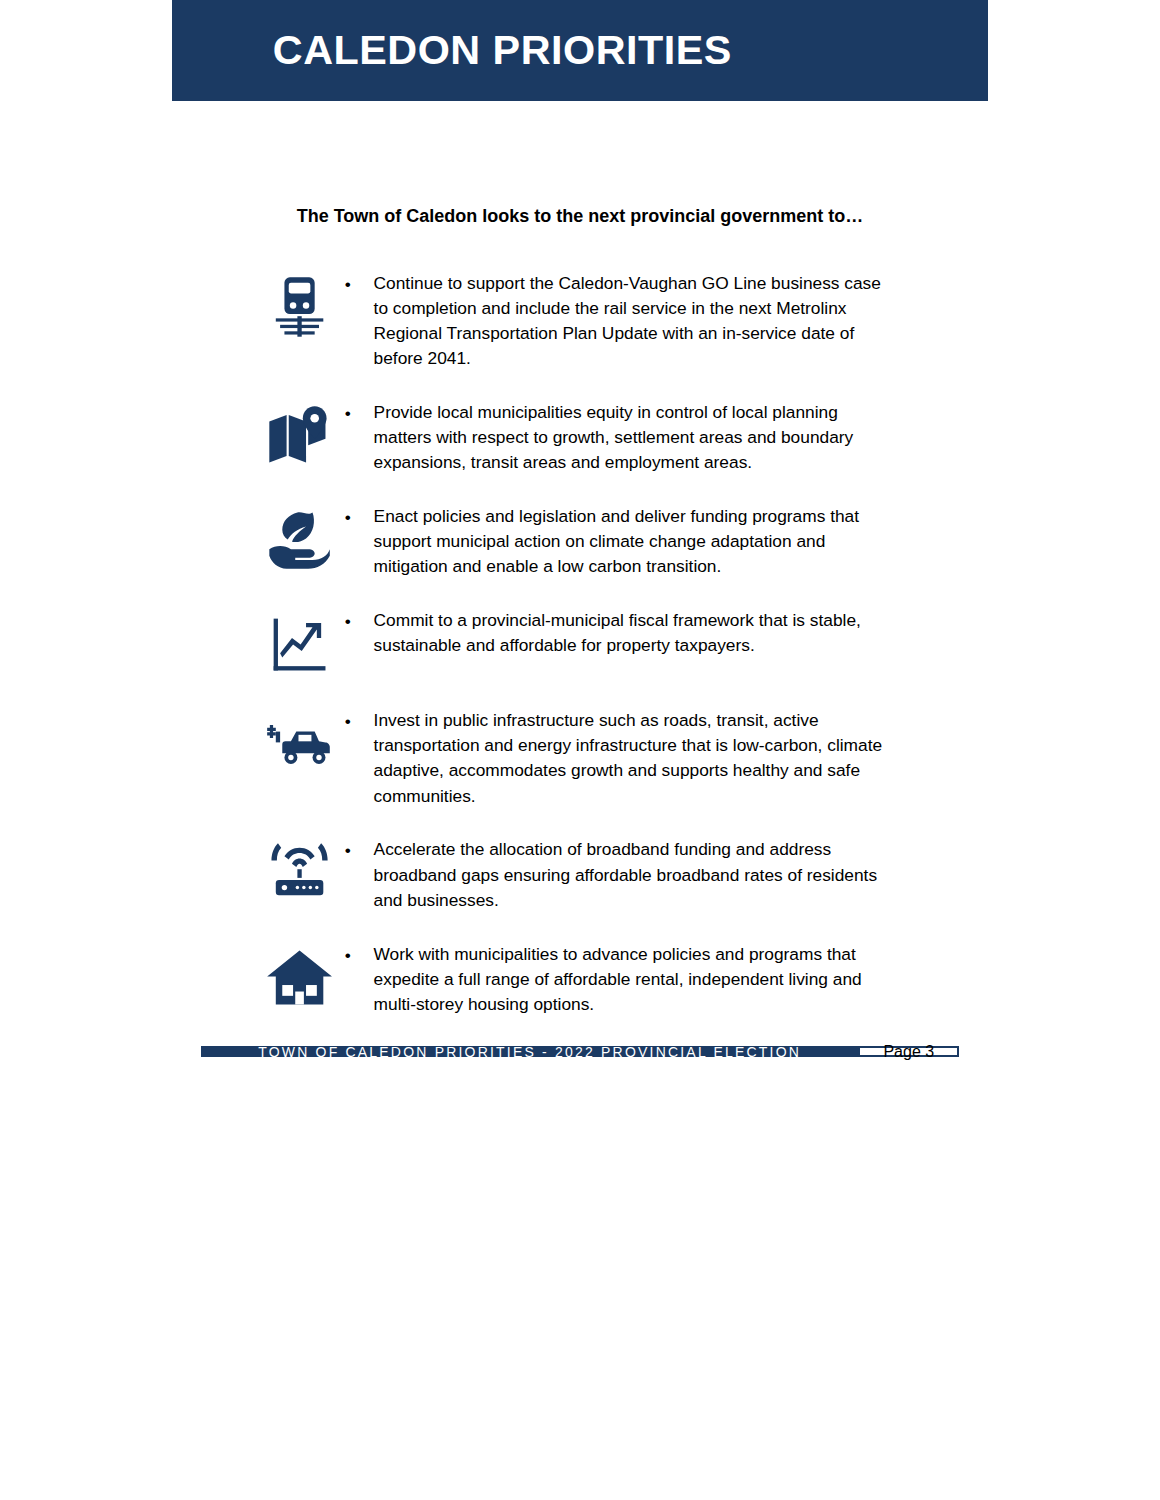CALEDON PRIORITIES
The Town of Caledon looks to the next provincial government to…
•
Continue to support the Caledon-Vaughan GO Line business case to completion and include the rail service in the next Metrolinx Regional Transportation Plan Update with an in-service date of before 2041.
•
Provide local municipalities equity in control of local planning matters with respect to growth, settlement areas and boundary expansions, transit areas and employment areas.
•
Enact policies and legislation and deliver funding programs that support municipal action on climate change adaptation and mitigation and enable a low carbon transition.
•
Commit to a provincial-municipal fiscal framework that is stable, sustainable and affordable for property taxpayers.
•
Invest in public infrastructure such as roads, transit, active transportation and energy infrastructure that is low-carbon, climate adaptive, accommodates growth and supports healthy and safe communities.
•
Accelerate the allocation of broadband funding and address broadband gaps ensuring affordable broadband rates of residents and businesses.
•
Work with municipalities to advance policies and programs that expedite a full range of affordable rental, independent living and multi-storey housing options.
TOWN OF CALEDON PRIORITIES - 2022 PROVINCIAL ELECTION
Page 3